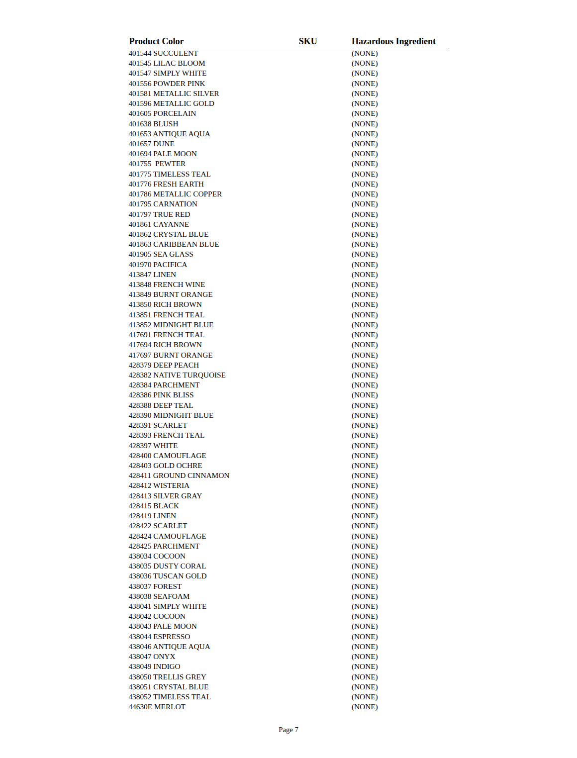| Product Color | SKU | Hazardous Ingredient |
| --- | --- | --- |
| 401544 SUCCULENT | | (NONE) |
| 401545 LILAC BLOOM | | (NONE) |
| 401547 SIMPLY WHITE | | (NONE) |
| 401556 POWDER PINK | | (NONE) |
| 401581 METALLIC SILVER | | (NONE) |
| 401596 METALLIC GOLD | | (NONE) |
| 401605 PORCELAIN | | (NONE) |
| 401638 BLUSH | | (NONE) |
| 401653 ANTIQUE AQUA | | (NONE) |
| 401657 DUNE | | (NONE) |
| 401694 PALE MOON | | (NONE) |
| 401755 PEWTER | | (NONE) |
| 401775 TIMELESS TEAL | | (NONE) |
| 401776 FRESH EARTH | | (NONE) |
| 401786 METALLIC COPPER | | (NONE) |
| 401795 CARNATION | | (NONE) |
| 401797 TRUE RED | | (NONE) |
| 401861 CAYANNE | | (NONE) |
| 401862 CRYSTAL BLUE | | (NONE) |
| 401863 CARIBBEAN BLUE | | (NONE) |
| 401905 SEA GLASS | | (NONE) |
| 401970 PACIFICA | | (NONE) |
| 413847 LINEN | | (NONE) |
| 413848 FRENCH WINE | | (NONE) |
| 413849 BURNT ORANGE | | (NONE) |
| 413850 RICH BROWN | | (NONE) |
| 413851 FRENCH TEAL | | (NONE) |
| 413852 MIDNIGHT BLUE | | (NONE) |
| 417691 FRENCH TEAL | | (NONE) |
| 417694 RICH BROWN | | (NONE) |
| 417697 BURNT ORANGE | | (NONE) |
| 428379 DEEP PEACH | | (NONE) |
| 428382 NATIVE TURQUOISE | | (NONE) |
| 428384 PARCHMENT | | (NONE) |
| 428386 PINK BLISS | | (NONE) |
| 428388 DEEP TEAL | | (NONE) |
| 428390 MIDNIGHT BLUE | | (NONE) |
| 428391 SCARLET | | (NONE) |
| 428393 FRENCH TEAL | | (NONE) |
| 428397 WHITE | | (NONE) |
| 428400 CAMOUFLAGE | | (NONE) |
| 428403 GOLD OCHRE | | (NONE) |
| 428411 GROUND CINNAMON | | (NONE) |
| 428412 WISTERIA | | (NONE) |
| 428413 SILVER GRAY | | (NONE) |
| 428415 BLACK | | (NONE) |
| 428419 LINEN | | (NONE) |
| 428422 SCARLET | | (NONE) |
| 428424 CAMOUFLAGE | | (NONE) |
| 428425 PARCHMENT | | (NONE) |
| 438034 COCOON | | (NONE) |
| 438035 DUSTY CORAL | | (NONE) |
| 438036 TUSCAN GOLD | | (NONE) |
| 438037 FOREST | | (NONE) |
| 438038 SEAFOAM | | (NONE) |
| 438041 SIMPLY WHITE | | (NONE) |
| 438042 COCOON | | (NONE) |
| 438043 PALE MOON | | (NONE) |
| 438044 ESPRESSO | | (NONE) |
| 438046 ANTIQUE AQUA | | (NONE) |
| 438047 ONYX | | (NONE) |
| 438049 INDIGO | | (NONE) |
| 438050 TRELLIS GREY | | (NONE) |
| 438051 CRYSTAL BLUE | | (NONE) |
| 438052 TIMELESS TEAL | | (NONE) |
| 44630E MERLOT | | (NONE) |
Page 7